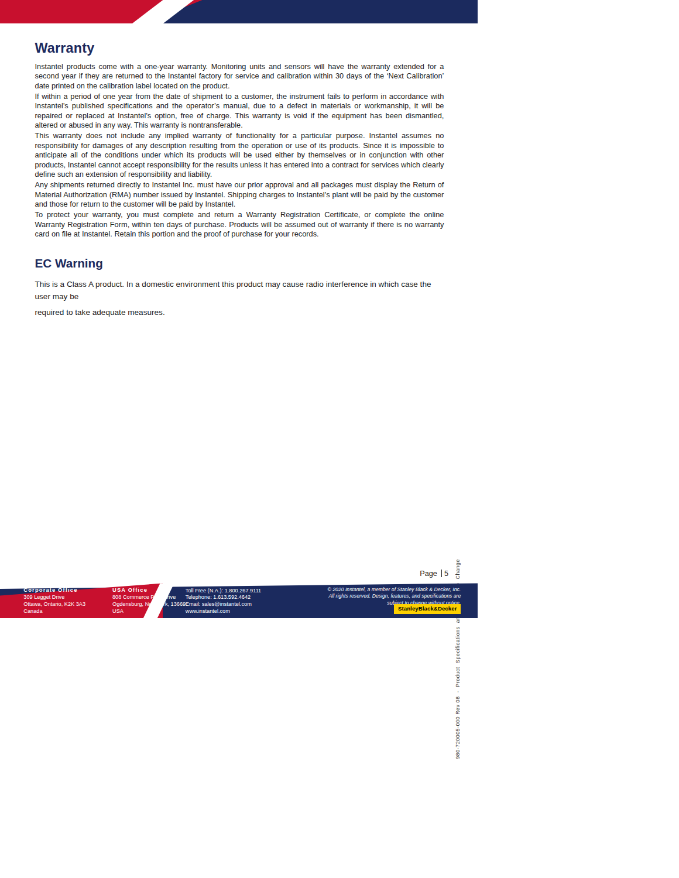Warranty
Instantel products come with a one-year warranty. Monitoring units and sensors will have the warranty extended for a second year if they are returned to the Instantel factory for service and calibration within 30 days of the ‘Next Calibration’ date printed on the calibration label located on the product.
If within a period of one year from the date of shipment to a customer, the instrument fails to perform in accordance with Instantel's published specifications and the operator’s manual, due to a defect in materials or workmanship, it will be repaired or replaced at Instantel's option, free of charge. This warranty is void if the equipment has been dismantled, altered or abused in any way. This warranty is nontransferable.
This warranty does not include any implied warranty of functionality for a particular purpose. Instantel assumes no responsibility for damages of any description resulting from the operation or use of its products. Since it is impossible to anticipate all of the conditions under which its products will be used either by themselves or in conjunction with other products, Instantel cannot accept responsibility for the results unless it has entered into a contract for services which clearly define such an extension of responsibility and liability.
Any shipments returned directly to Instantel Inc. must have our prior approval and all packages must display the Return of Material Authorization (RMA) number issued by Instantel. Shipping charges to Instantel's plant will be paid by the customer and those for return to the customer will be paid by Instantel.
To protect your warranty, you must complete and return a Warranty Registration Certificate, or complete the online Warranty Registration Form, within ten days of purchase. Products will be assumed out of warranty if there is no warranty card on file at Instantel. Retain this portion and the proof of purchase for your records.
EC Warning
This is a Class A product. In a domestic environment this product may cause radio interference in which case the user may be
required to take adequate measures.
980-720005-000 Rev 08 - Product Specifications are Subject to Change
Page 5
Corporate Office 309 Legget Drive Ottawa, Ontario, K2K 3A3 Canada
USA Office 808 Commerce Park Drive Ogdensburg, New York, 13669 USA
Toll Free (N.A.): 1.800.267.9111 Telephone: 1.613.592.4642 Email: sales@instantel.com www.instantel.com
© 2020 Instantel, a member of Stanley Black & Decker, Inc.
All rights reserved. Design, features, and specifications are
subject to change without notice.
StanleyBlack&Decker